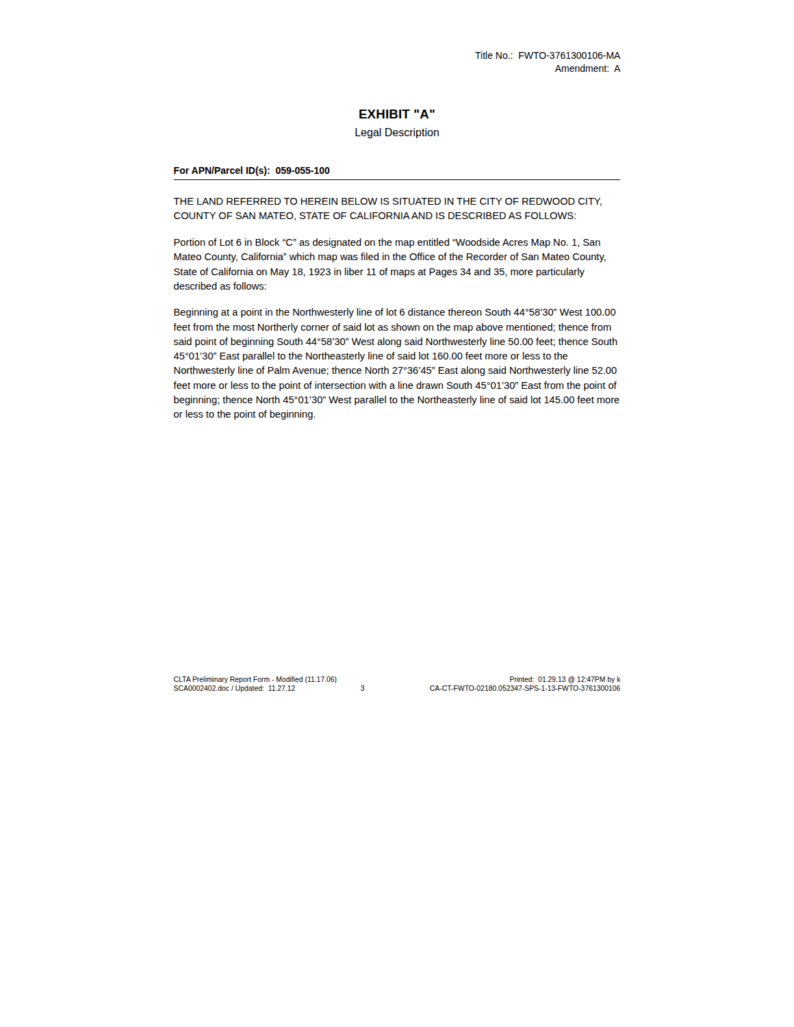Title No.: FWTO-3761300106-MA
Amendment: A
EXHIBIT "A"
Legal Description
For APN/Parcel ID(s): 059-055-100
THE LAND REFERRED TO HEREIN BELOW IS SITUATED IN THE CITY OF REDWOOD CITY, COUNTY OF SAN MATEO, STATE OF CALIFORNIA AND IS DESCRIBED AS FOLLOWS:
Portion of Lot 6 in Block “C” as designated on the map entitled “Woodside Acres Map No. 1, San Mateo County, California” which map was filed in the Office of the Recorder of San Mateo County, State of California on May 18, 1923 in liber 11 of maps at Pages 34 and 35, more particularly described as follows:
Beginning at a point in the Northwesterly line of lot 6 distance thereon South 44°58’30” West 100.00 feet from the most Northerly corner of said lot as shown on the map above mentioned; thence from said point of beginning South 44°58’30” West along said Northwesterly line 50.00 feet; thence South 45°01’30” East parallel to the Northeasterly line of said lot 160.00 feet more or less to the Northwesterly line of Palm Avenue; thence North 27°36’45” East along said Northwesterly line 52.00 feet more or less to the point of intersection with a line drawn South 45°01’30” East from the point of beginning; thence North 45°01’30” West parallel to the Northeasterly line of said lot 145.00 feet more or less to the point of beginning.
CLTA Preliminary Report Form - Modified (11.17.06)
Printed: 01.29.13 @ 12:47PM by k
SCA0002402.doc / Updated: 11.27.12
3
CA-CT-FWTO-02180.052347-SPS-1-13-FWTO-3761300106